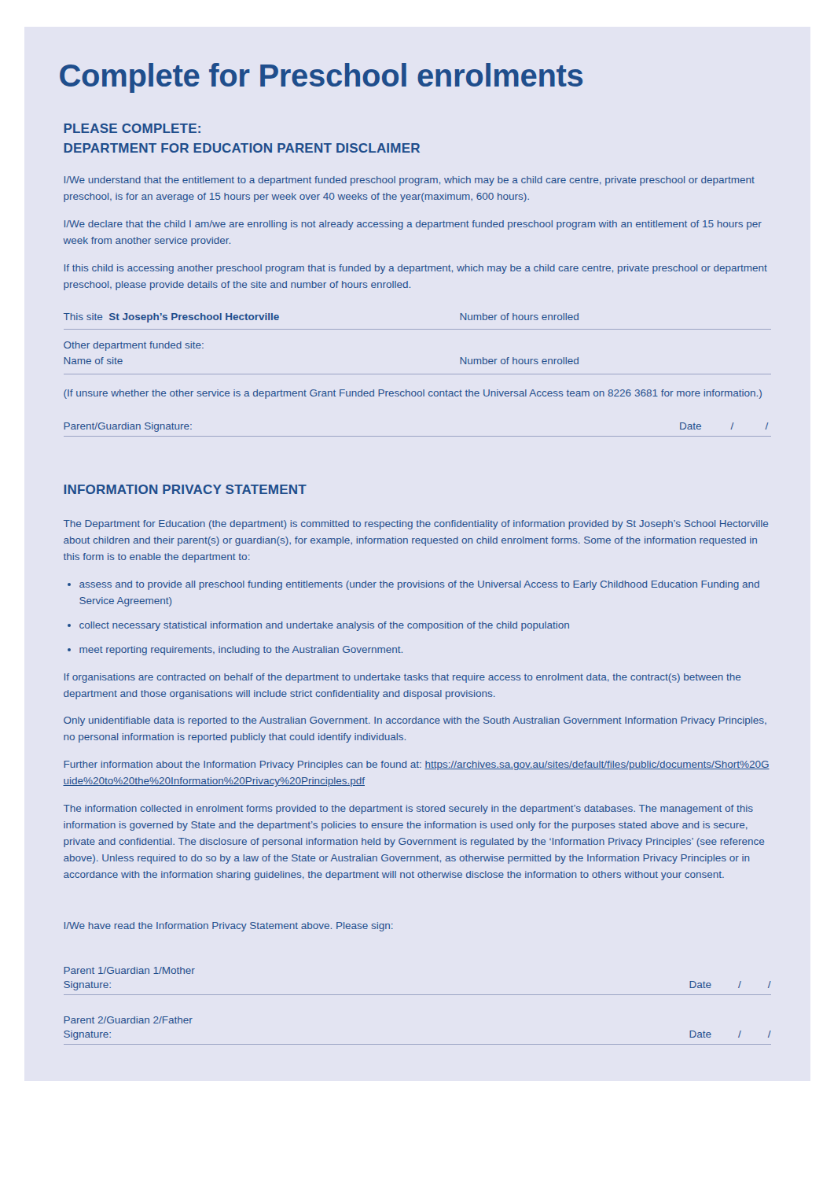Complete for Preschool enrolments
Please complete:
Department for Education parent disclaimer
I/We understand that the entitlement to a department funded preschool program, which may be a child care centre, private preschool or department preschool, is for an average of 15 hours per week over 40 weeks of the year(maximum, 600 hours).
I/We declare that the child I am/we are enrolling is not already accessing a department funded preschool program with an entitlement of 15 hours per week from another service provider.
If this child is accessing another preschool program that is funded by a department, which may be a child care centre, private preschool or department preschool, please provide details of the site and number of hours enrolled.
This site St Joseph’s Preschool Hectorville
Number of hours enrolled
Other department funded site:
Name of site
Number of hours enrolled
(If unsure whether the other service is a department Grant Funded Preschool contact the Universal Access team on 8226 3681 for more information.)
Parent/Guardian Signature:
Date / /
Information Privacy Statement
The Department for Education (the department) is committed to respecting the confidentiality of information provided by St Joseph’s School Hectorville about children and their parent(s) or guardian(s), for example, information requested on child enrolment forms. Some of the information requested in this form is to enable the department to:
assess and to provide all preschool funding entitlements (under the provisions of the Universal Access to Early Childhood Education Funding and Service Agreement)
collect necessary statistical information and undertake analysis of the composition of the child population
meet reporting requirements, including to the Australian Government.
If organisations are contracted on behalf of the department to undertake tasks that require access to enrolment data, the contract(s) between the department and those organisations will include strict confidentiality and disposal provisions.
Only unidentifiable data is reported to the Australian Government. In accordance with the South Australian Government Information Privacy Principles, no personal information is reported publicly that could identify individuals.
Further information about the Information Privacy Principles can be found at: https://archives.sa.gov.au/sites/default/files/public/documents/Short%20Guide%20to%20the%20Information%20Privacy%20Principles.pdf
The information collected in enrolment forms provided to the department is stored securely in the department’s databases. The management of this information is governed by State and the department’s policies to ensure the information is used only for the purposes stated above and is secure, private and confidential. The disclosure of personal information held by Government is regulated by the ‘Information Privacy Principles’ (see reference above). Unless required to do so by a law of the State or Australian Government, as otherwise permitted by the Information Privacy Principles or in accordance with the information sharing guidelines, the department will not otherwise disclose the information to others without your consent.
I/We have read the Information Privacy Statement above. Please sign:
Parent 1/Guardian 1/Mother
Signature:
Date / /
Parent 2/Guardian 2/Father
Signature:
Date / /